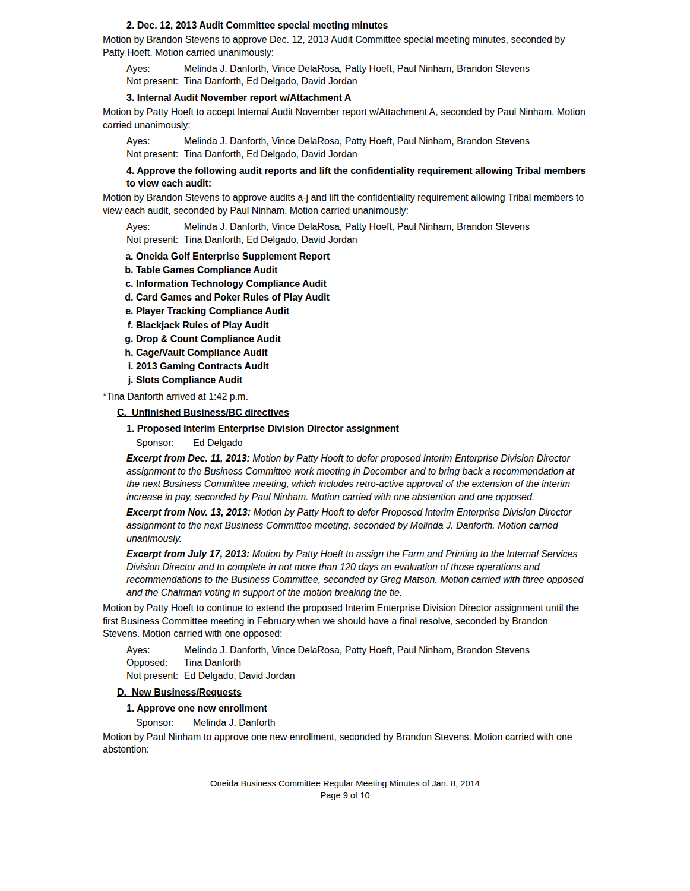2. Dec. 12, 2013 Audit Committee special meeting minutes
Motion by Brandon Stevens to approve Dec. 12, 2013 Audit Committee special meeting minutes, seconded by Patty Hoeft. Motion carried unanimously:
| Ayes: | Melinda J. Danforth, Vince DelaRosa, Patty Hoeft, Paul Ninham, Brandon Stevens |
| Not present: | Tina Danforth, Ed Delgado, David Jordan |
3. Internal Audit November report w/Attachment A
Motion by Patty Hoeft to accept Internal Audit November report w/Attachment A, seconded by Paul Ninham. Motion carried unanimously:
| Ayes: | Melinda J. Danforth, Vince DelaRosa, Patty Hoeft, Paul Ninham, Brandon Stevens |
| Not present: | Tina Danforth, Ed Delgado, David Jordan |
4. Approve the following audit reports and lift the confidentiality requirement allowing Tribal members to view each audit:
Motion by Brandon Stevens to approve audits a-j and lift the confidentiality requirement allowing Tribal members to view each audit, seconded by Paul Ninham. Motion carried unanimously:
| Ayes: | Melinda J. Danforth, Vince DelaRosa, Patty Hoeft, Paul Ninham, Brandon Stevens |
| Not present: | Tina Danforth, Ed Delgado, David Jordan |
Oneida Golf Enterprise Supplement Report
Table Games Compliance Audit
Information Technology Compliance Audit
Card Games and Poker Rules of Play Audit
Player Tracking Compliance Audit
Blackjack Rules of Play Audit
Drop & Count Compliance Audit
Cage/Vault Compliance Audit
2013 Gaming Contracts Audit
Slots Compliance Audit
*Tina Danforth arrived at 1:42 p.m.
C. Unfinished Business/BC directives
1. Proposed Interim Enterprise Division Director assignment
Sponsor: Ed Delgado
Excerpt from Dec. 11, 2013: Motion by Patty Hoeft to defer proposed Interim Enterprise Division Director assignment to the Business Committee work meeting in December and to bring back a recommendation at the next Business Committee meeting, which includes retro-active approval of the extension of the interim increase in pay, seconded by Paul Ninham. Motion carried with one abstention and one opposed.
Excerpt from Nov. 13, 2013: Motion by Patty Hoeft to defer Proposed Interim Enterprise Division Director assignment to the next Business Committee meeting, seconded by Melinda J. Danforth. Motion carried unanimously.
Excerpt from July 17, 2013: Motion by Patty Hoeft to assign the Farm and Printing to the Internal Services Division Director and to complete in not more than 120 days an evaluation of those operations and recommendations to the Business Committee, seconded by Greg Matson. Motion carried with three opposed and the Chairman voting in support of the motion breaking the tie.
Motion by Patty Hoeft to continue to extend the proposed Interim Enterprise Division Director assignment until the first Business Committee meeting in February when we should have a final resolve, seconded by Brandon Stevens. Motion carried with one opposed:
| Ayes: | Melinda J. Danforth, Vince DelaRosa, Patty Hoeft, Paul Ninham, Brandon Stevens |
| Opposed: | Tina Danforth |
| Not present: | Ed Delgado, David Jordan |
D. New Business/Requests
1. Approve one new enrollment
Sponsor: Melinda J. Danforth
Motion by Paul Ninham to approve one new enrollment, seconded by Brandon Stevens. Motion carried with one abstention:
Oneida Business Committee Regular Meeting Minutes of Jan. 8, 2014
Page 9 of 10